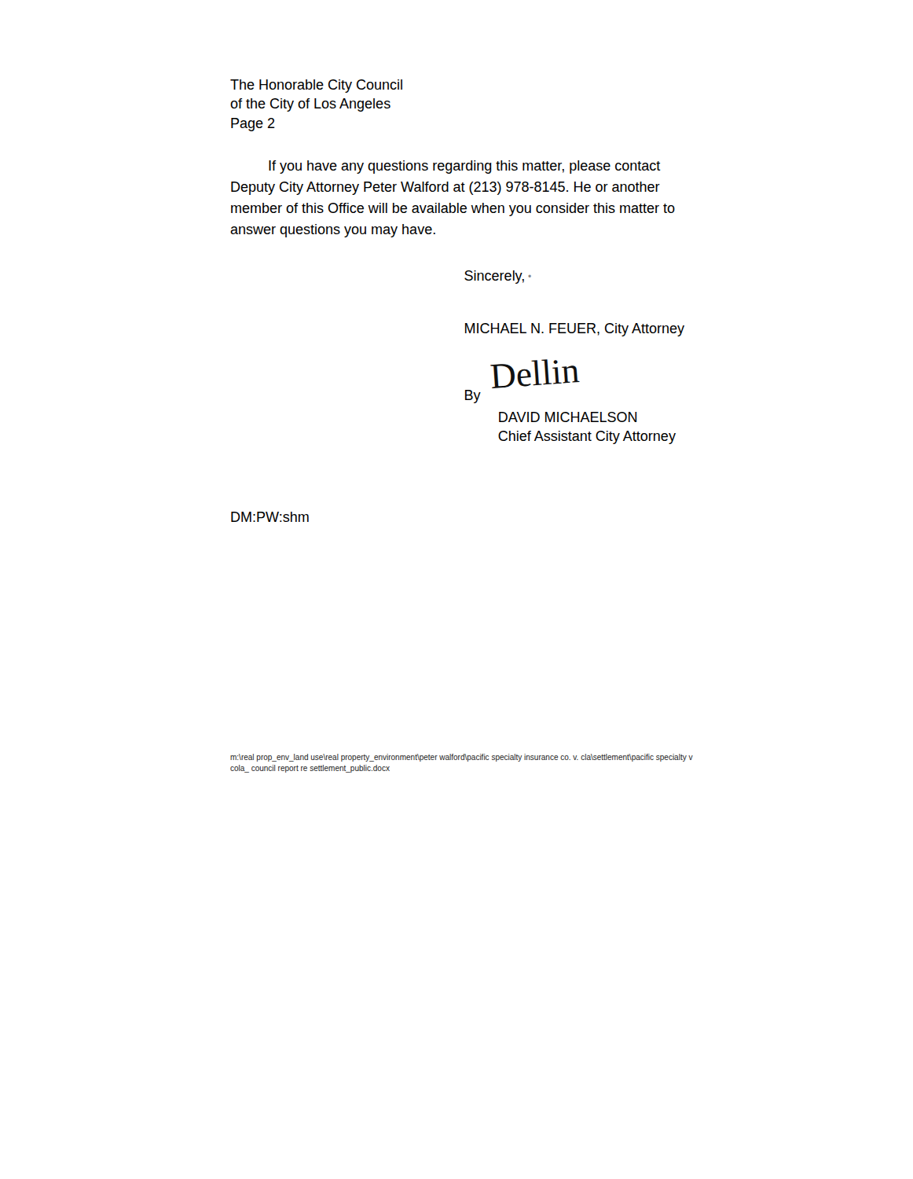The Honorable City Council
of the City of Los Angeles
Page 2
If you have any questions regarding this matter, please contact Deputy City Attorney Peter Walford at (213) 978-8145. He or another member of this Office will be available when you consider this matter to answer questions you may have.
Sincerely,•
MICHAEL N. FEUER, City Attorney
By Dellin
DAVID MICHAELSON
Chief Assistant City Attorney
DM:PW:shm
m:\real prop_env_land use\real property_environment\peter walford\pacific specialty insurance co. v. cla\settlement\pacific specialty v cola_ council report re settlement_public.docx